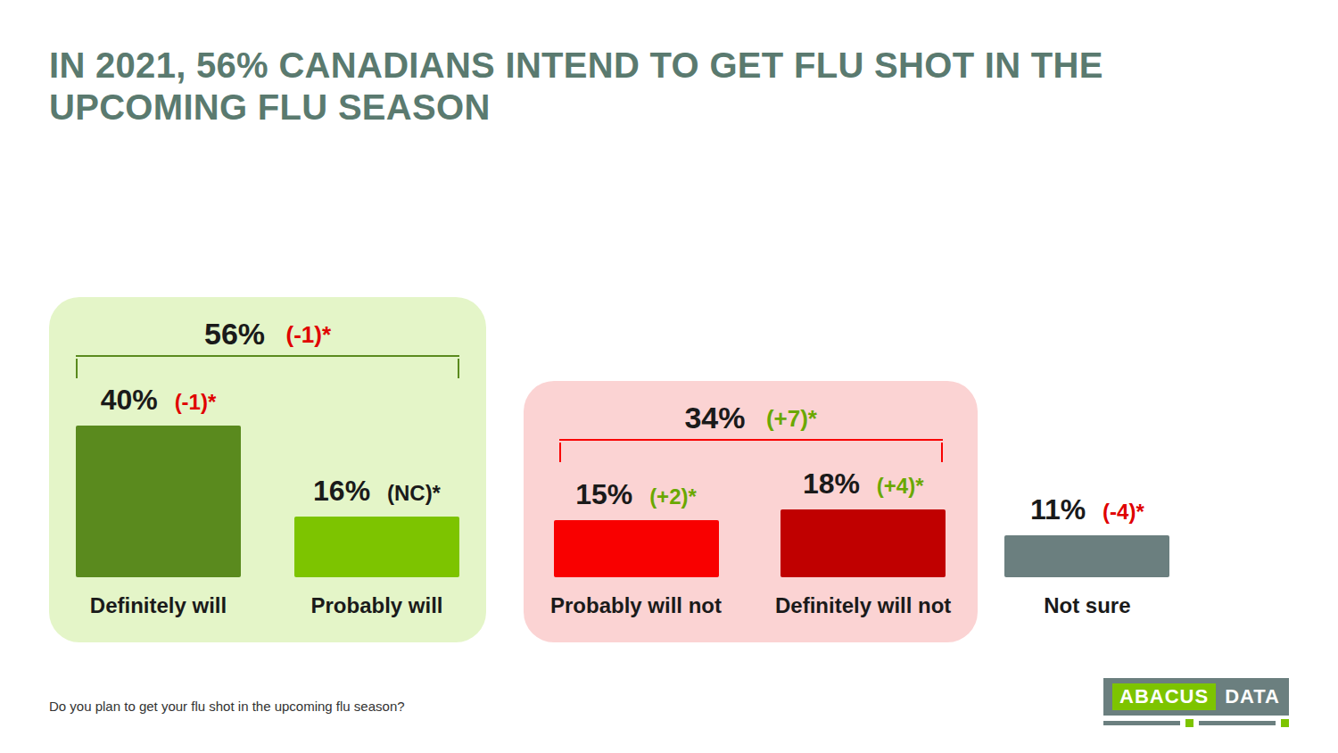In 2021, 56% Canadians intend to get flu shot in the upcoming flu season
56% (-1)*
40% (-1)*
Definitely will
16% (NC)*
Probably will
34% (+7)*
15% (+2)*
Probably will not
18% (+4)*
Definitely will not
11% (-4)*
Not sure
Do you plan to get your flu shot in the upcoming flu season?
ABACUS DATA